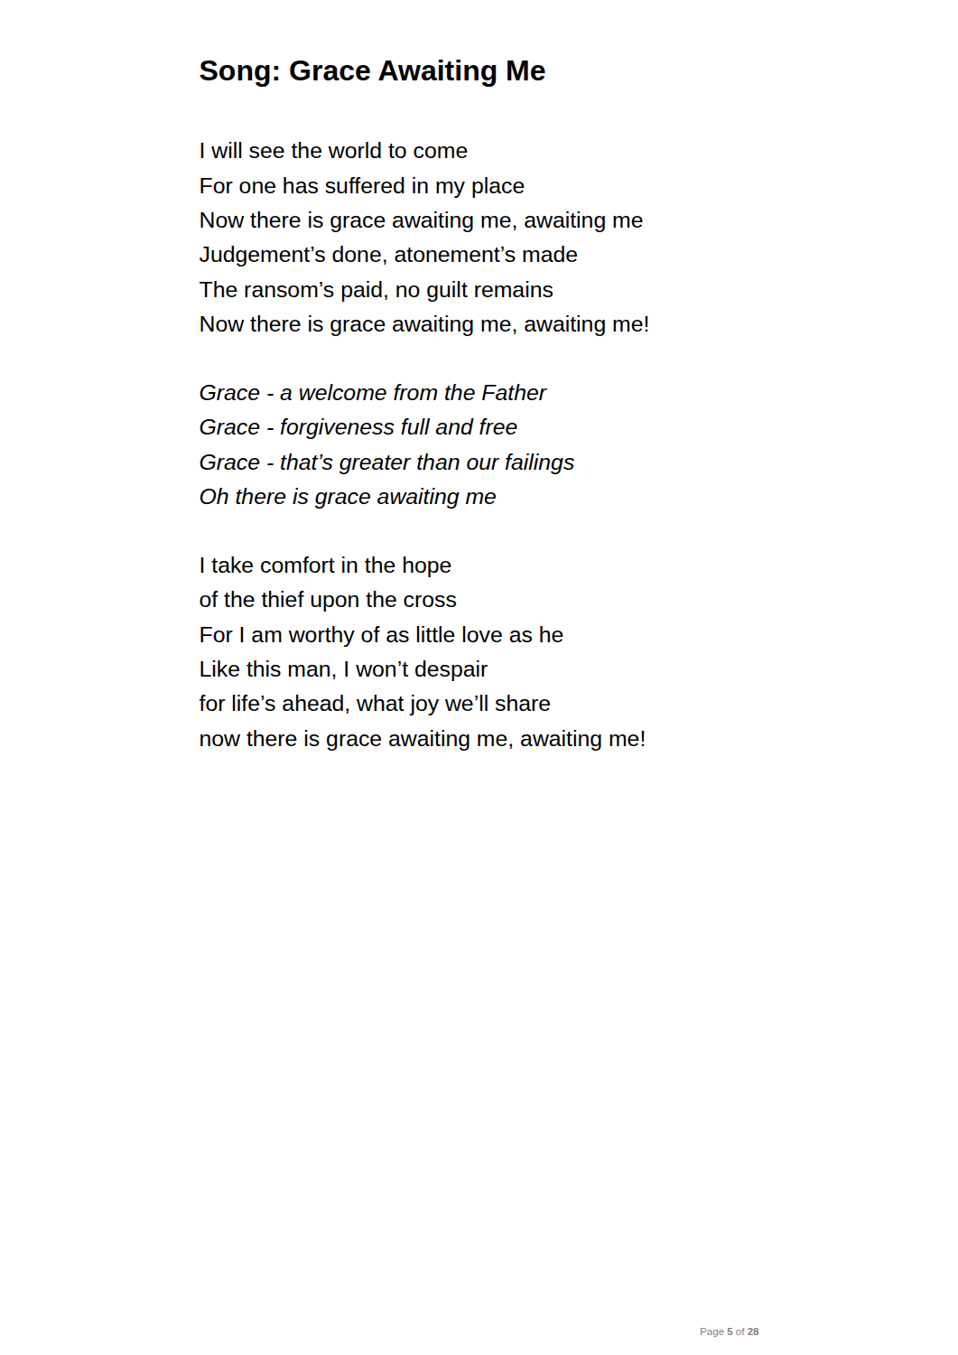Song: Grace Awaiting Me
I will see the world to come
For one has suffered in my place
Now there is grace awaiting me, awaiting me
Judgement’s done, atonement’s made
The ransom’s paid, no guilt remains
Now there is grace awaiting me, awaiting me!
Grace - a welcome from the Father
Grace - forgiveness full and free
Grace - that’s greater than our failings
Oh there is grace awaiting me
I take comfort in the hope
of the thief upon the cross
For I am worthy of as little love as he
Like this man, I won’t despair
for life’s ahead, what joy we’ll share
now there is grace awaiting me, awaiting me!
Page 5 of 28